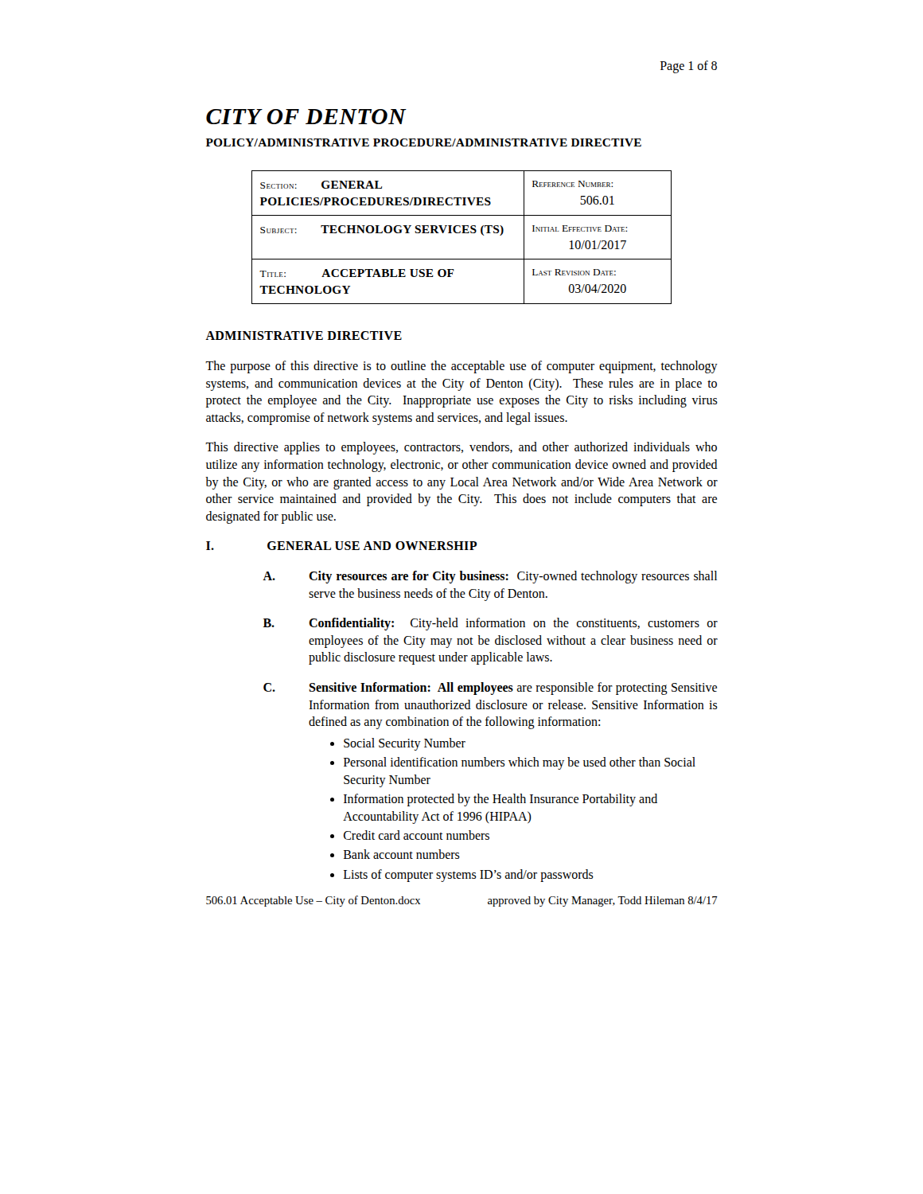Page 1 of 8
CITY OF DENTON
POLICY/ADMINISTRATIVE PROCEDURE/ADMINISTRATIVE DIRECTIVE
| Section: GENERAL POLICIES/PROCEDURES/DIRECTIVES | Reference Number: 506.01 |
| Subject: TECHNOLOGY SERVICES (TS) | Initial Effective Date: 10/01/2017 |
| Title: ACCEPTABLE USE OF TECHNOLOGY | Last Revision Date: 03/04/2020 |
ADMINISTRATIVE DIRECTIVE
The purpose of this directive is to outline the acceptable use of computer equipment, technology systems, and communication devices at the City of Denton (City). These rules are in place to protect the employee and the City. Inappropriate use exposes the City to risks including virus attacks, compromise of network systems and services, and legal issues.
This directive applies to employees, contractors, vendors, and other authorized individuals who utilize any information technology, electronic, or other communication device owned and provided by the City, or who are granted access to any Local Area Network and/or Wide Area Network or other service maintained and provided by the City. This does not include computers that are designated for public use.
I. GENERAL USE AND OWNERSHIP
A. City resources are for City business: City-owned technology resources shall serve the business needs of the City of Denton.
B. Confidentiality: City-held information on the constituents, customers or employees of the City may not be disclosed without a clear business need or public disclosure request under applicable laws.
C. Sensitive Information: All employees are responsible for protecting Sensitive Information from unauthorized disclosure or release. Sensitive Information is defined as any combination of the following information:
Social Security Number
Personal identification numbers which may be used other than Social Security Number
Information protected by the Health Insurance Portability and Accountability Act of 1996 (HIPAA)
Credit card account numbers
Bank account numbers
Lists of computer systems ID’s and/or passwords
506.01 Acceptable Use – City of Denton.docx approved by City Manager, Todd Hileman 8/4/17